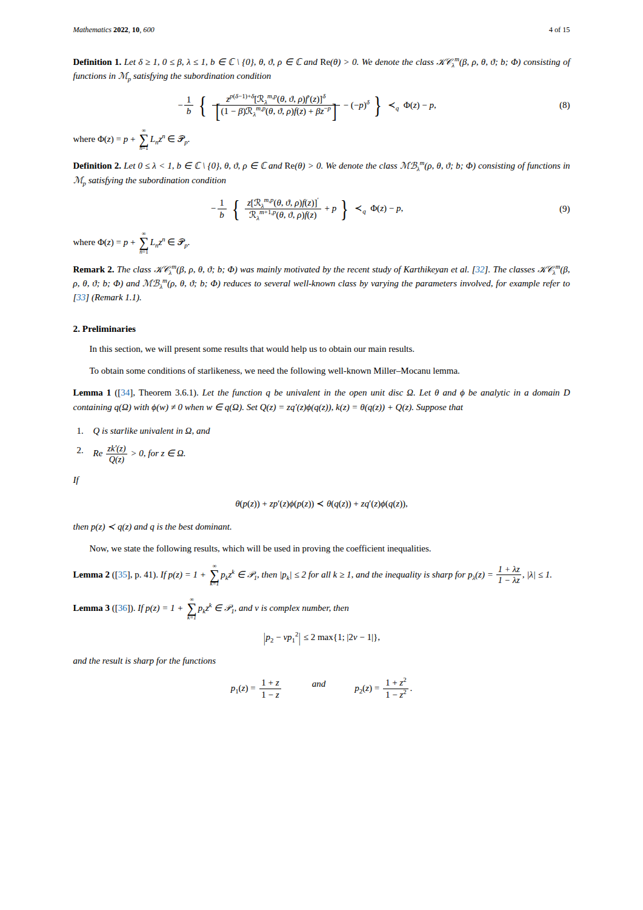Mathematics 2022, 10, 600
4 of 15
Definition 1. Let δ ≥ 1, 0 ≤ β, λ ≤ 1, b ∈ ℂ \ {0}, θ, ϑ, ρ ∈ ℂ and Re(θ) > 0. We denote the class 𝒦𝒞λm(β, ρ, θ, ϑ; b; Φ) consisting of functions in ℳp satisfying the subordination condition
−1 b { zp(δ−1)+δ[ℛλm,p(θ, ϑ, ρ)f′(z)]δ [(1 − β)ℛλm,p(θ, ϑ, ρ)f(z) + βz−p] − (−p)δ } ≺q Φ(z) − p,
(8)
where Φ(z) = p + ∞∑n=1 Lnzn ∈ 𝒫p.
Definition 2. Let 0 ≤ λ < 1, b ∈ ℂ \ {0}, θ, ϑ, ρ ∈ ℂ and Re(θ) > 0. We denote the class ℳℬλm(ρ, θ, ϑ; b; Φ) consisting of functions in ℳp satisfying the subordination condition
−1 b { z[ℛλm,p(θ, ϑ, ρ)f(z)]′ ℛλm+1,p(θ, ϑ, ρ)f(z) + p } ≺q Φ(z) − p,
(9)
where Φ(z) = p + ∞∑n=1 Lnzn ∈ 𝒫p.
Remark 2. The class 𝒦𝒞λm(β, ρ, θ, ϑ; b; Φ) was mainly motivated by the recent study of Karthikeyan et al. [32]. The classes 𝒦𝒞λm(β, ρ, θ, ϑ; b; Φ) and ℳℬλm(ρ, θ, ϑ; b; Φ) reduces to several well-known class by varying the parameters involved, for example refer to [33] (Remark 1.1).
2. Preliminaries
In this section, we will present some results that would help us to obtain our main results.
To obtain some conditions of starlikeness, we need the following well-known Miller–Mocanu lemma.
Lemma 1 ([34], Theorem 3.6.1). Let the function q be univalent in the open unit disc Ω. Let θ and ϕ be analytic in a domain D containing q(Ω) with ϕ(w) ≠ 0 when w ∈ q(Ω). Set Q(z) = zq′(z)ϕ(q(z)), k(z) = θ(q(z)) + Q(z). Suppose that
Q is starlike univalent in Ω, and
Re zk′(z) Q(z) > 0, for z ∈ Ω.
If
θ(p(z)) + zp′(z)ϕ(p(z)) ≺ θ(q(z)) + zq′(z)ϕ(q(z)),
then p(z) ≺ q(z) and q is the best dominant.
Now, we state the following results, which will be used in proving the coefficient inequalities.
Lemma 2 ([35], p. 41). If p(z) = 1 + ∞∑k=1 pkzk ∈ 𝒫1, then |pk| ≤ 2 for all k ≥ 1, and the inequality is sharp for pλ(z) = 1 + λz 1 − λz, |λ| ≤ 1.
Lemma 3 ([36]). If p(z) = 1 + ∞∑k=1 pkzk ∈ 𝒫1, and v is complex number, then
|p2 − vp12| ≤ 2 max{1; |2v − 1|},
and the result is sharp for the functions
p1(z) = 1 + z 1 − z
and
p2(z) = 1 + z21 − z2.